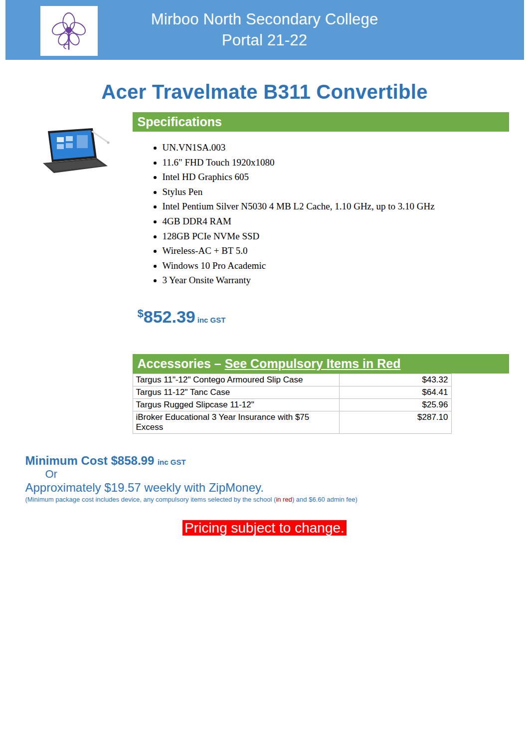Mirboo North Secondary College
Portal 21-22
Acer Travelmate B311 Convertible
Specifications
UN.VN1SA.003
11.6" FHD Touch 1920x1080
Intel HD Graphics 605
Stylus Pen
Intel Pentium Silver N5030 4 MB L2 Cache, 1.10 GHz, up to 3.10 GHz
4GB DDR4 RAM
128GB PCIe NVMe SSD
Wireless-AC + BT 5.0
Windows 10 Pro Academic
3 Year Onsite Warranty
$852.39 inc GST
Accessories – See Compulsory Items in Red
| Targus 11"-12" Contego Armoured Slip Case | $43.32 |
| Targus 11-12" Tanc Case | $64.41 |
| Targus Rugged Slipcase 11-12" | $25.96 |
| iBroker Educational 3 Year Insurance with $75 Excess | $287.10 |
Minimum Cost $858.99 inc GST
Or
Approximately $19.57 weekly with ZipMoney.
(Minimum package cost includes device, any compulsory items selected by the school (in red) and $6.60 admin fee)
Pricing subject to change.